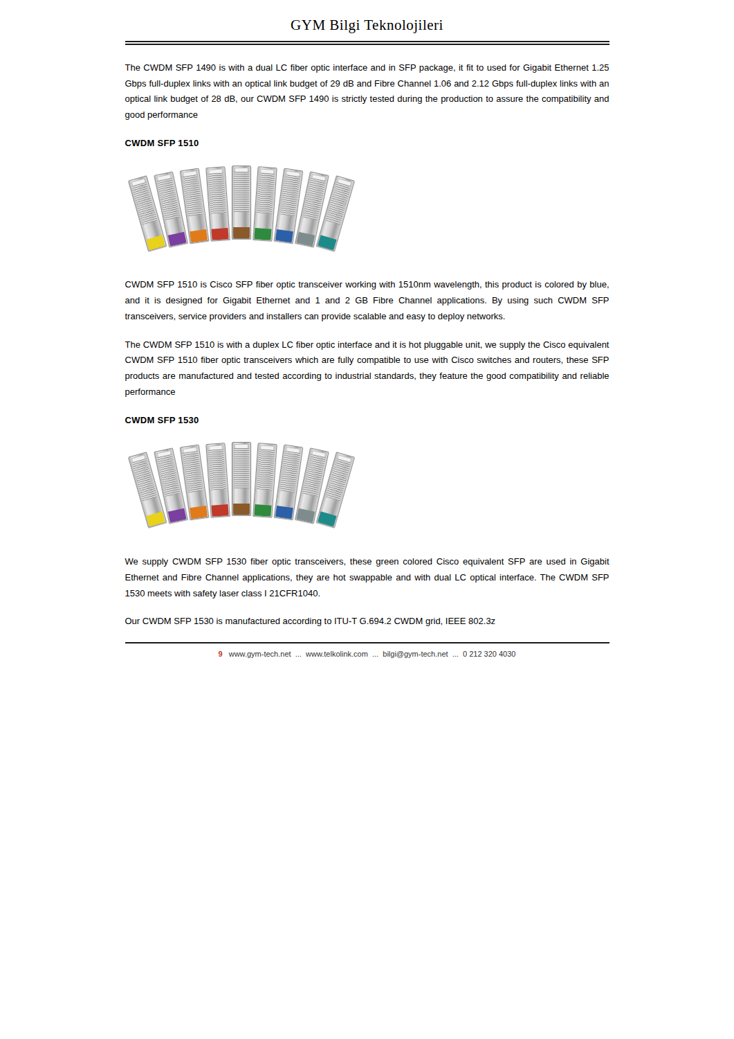GYM Bilgi Teknolojileri
The CWDM SFP 1490 is with a dual LC fiber optic interface and in SFP package, it fit to used for Gigabit Ethernet 1.25 Gbps full-duplex links with an optical link budget of 29 dB and Fibre Channel 1.06 and 2.12 Gbps full-duplex links with an optical link budget of 28 dB, our CWDM SFP 1490 is strictly tested during the production to assure the compatibility and good performance
CWDM SFP 1510
CWDM SFP 1510 is Cisco SFP fiber optic transceiver working with 1510nm wavelength, this product is colored by blue, and it is designed for Gigabit Ethernet and 1 and 2 GB Fibre Channel applications. By using such CWDM SFP transceivers, service providers and installers can provide scalable and easy to deploy networks.
The CWDM SFP 1510 is with a duplex LC fiber optic interface and it is hot pluggable unit, we supply the Cisco equivalent CWDM SFP 1510 fiber optic transceivers which are fully compatible to use with Cisco switches and routers, these SFP products are manufactured and tested according to industrial standards, they feature the good compatibility and reliable performance
CWDM SFP 1530
We supply CWDM SFP 1530 fiber optic transceivers, these green colored Cisco equivalent SFP are used in Gigabit Ethernet and Fibre Channel applications, they are hot swappable and with dual LC optical interface. The CWDM SFP 1530 meets with safety laser class I 21CFR1040.
Our CWDM SFP 1530 is manufactured according to ITU-T G.694.2 CWDM grid, IEEE 802.3z
9 www.gym-tech.net ... www.telkolink.com ... bilgi@gym-tech.net ... 0 212 320 4030